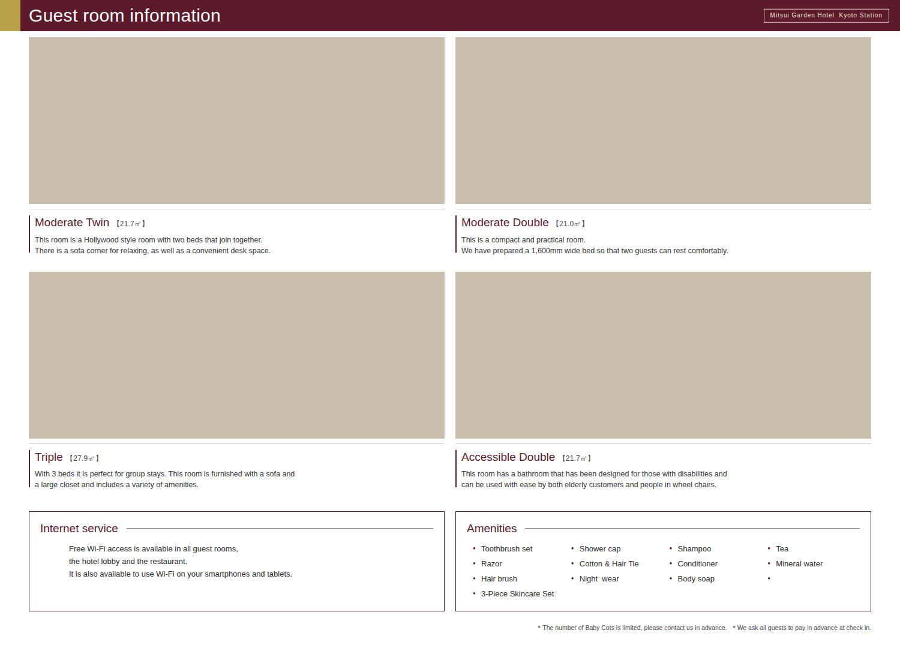Guest room information
Mitsui Garden Hotel Kyoto Station
Moderate Twin 【21.7㎡】
This room is a Hollywood style room with two beds that join together.
There is a sofa corner for relaxing, as well as a convenient desk space.
Moderate Double 【21.0㎡】
This is a compact and practical room.
We have prepared a 1,600mm wide bed so that two guests can rest comfortably.
Triple 【27.9㎡】
With 3 beds it is perfect for group stays. This room is furnished with a sofa and
a large closet and includes a variety of amenities.
Accessible Double 【21.7㎡】
This room has a bathroom that has been designed for those with disabilities and
can be used with ease by both elderly customers and people in wheel chairs.
Internet service
Free Wi-Fi access is available in all guest rooms,
the hotel lobby and the restaurant.
It is also available to use Wi-Fi on your smartphones and tablets.
Amenities
Toothbrush set Shower cap Shampoo Tea Razor Cotton & Hair Tie Conditioner Mineral water Hair brush Night wear Body soap 3-Piece Skincare Set
＊The number of Baby Cots is limited, please contact us in advance. ＊We ask all guests to pay in advance at check in.